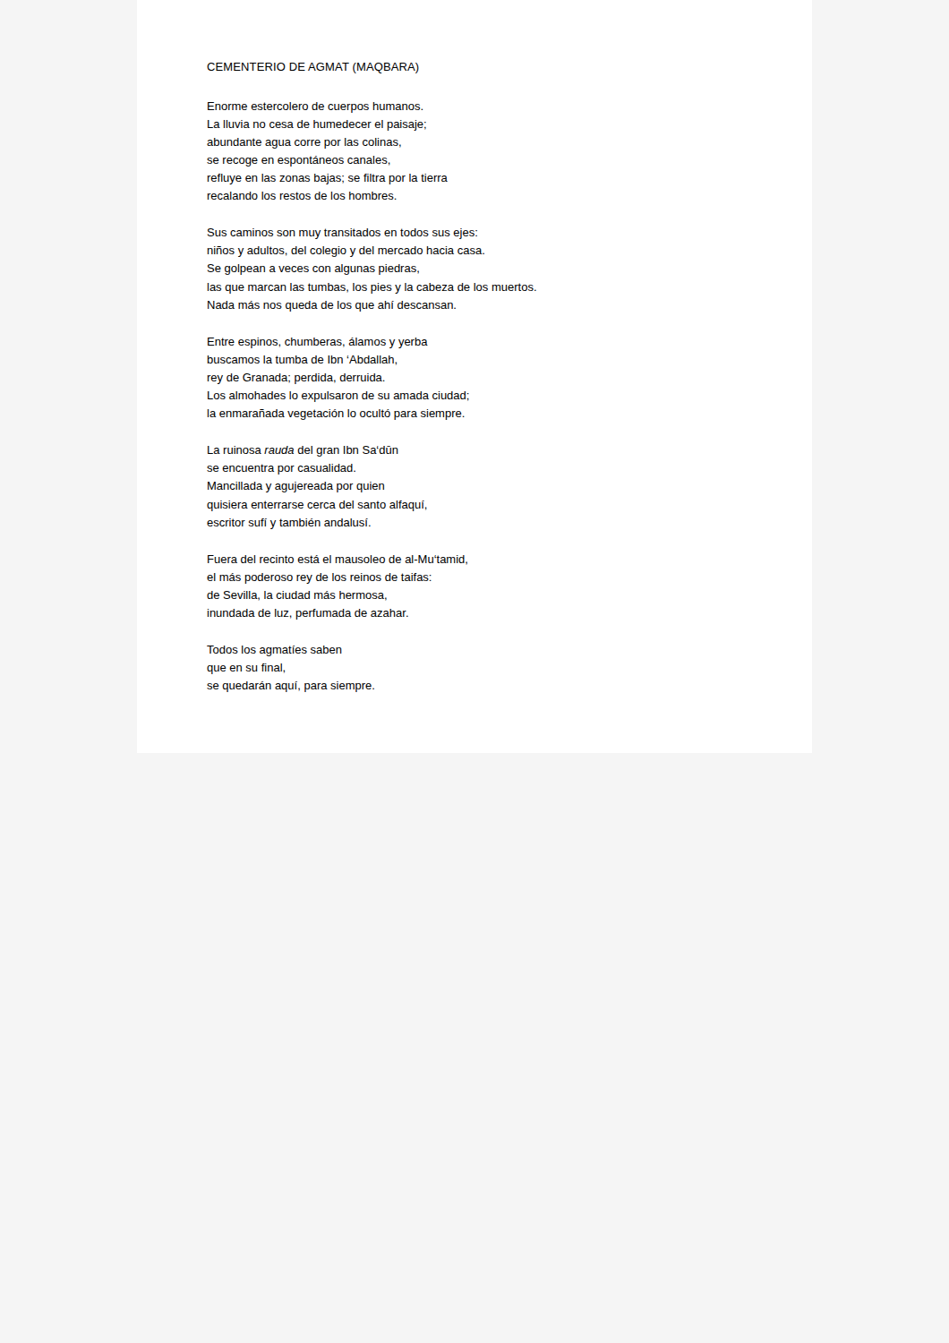CEMENTERIO DE AGMAT (MAQBARA)
Enorme estercolero de cuerpos humanos.
La lluvia no cesa de humedecer el paisaje;
abundante agua corre por las colinas,
se recoge en espontáneos canales,
refluye en las zonas bajas; se filtra por la tierra
recalando los restos de los hombres.
Sus caminos son muy transitados en todos sus ejes:
niños y adultos, del colegio y del mercado hacia casa.
Se golpean a veces con algunas piedras,
las que marcan las tumbas, los pies y la cabeza de los muertos.
Nada más nos queda de los que ahí descansan.
Entre espinos, chumberas, álamos y yerba
buscamos la tumba de Ibn ‘Abdallah,
rey de Granada; perdida, derruida.
Los almohades lo expulsaron de su amada ciudad;
la enmarañada vegetación lo ocultó para siempre.
La ruinosa rauda del gran Ibn Sa‘dūn
se encuentra por casualidad.
Mancillada y agujereada por quien
quisiera enterrarse cerca del santo alfaquí,
escritor sufí y también andalusí.
Fuera del recinto está el mausoleo de al-Mu‘tamid,
el más poderoso rey de los reinos de taifas:
de Sevilla, la ciudad más hermosa,
inundada de luz, perfumada de azahar.
Todos los agmatíes saben
que en su final,
se quedarán aquí, para siempre.